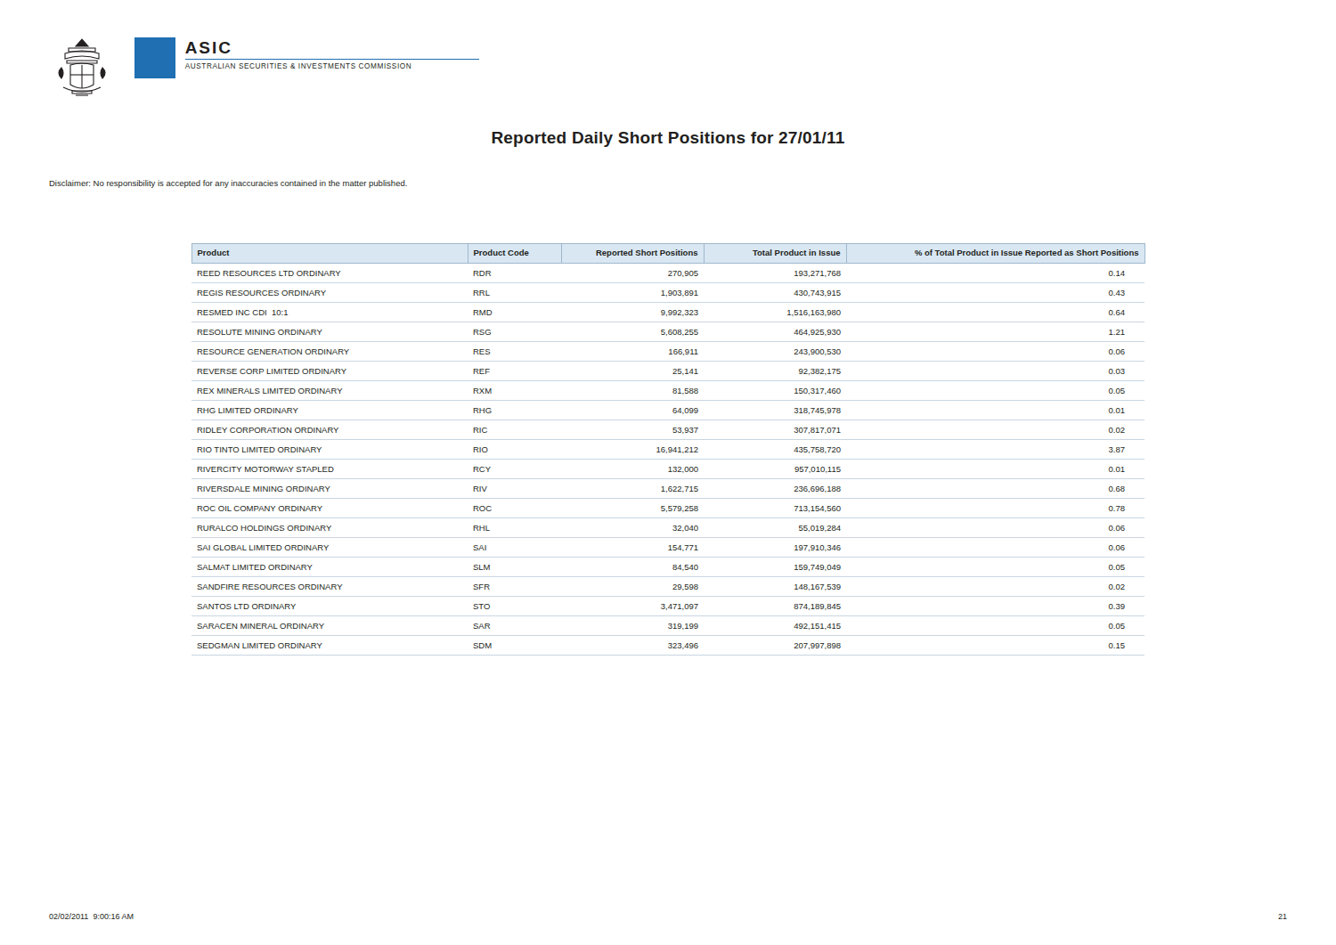ASIC
AUSTRALIAN SECURITIES & INVESTMENTS COMMISSION
Reported Daily Short Positions for 27/01/11
Disclaimer: No responsibility is accepted for any inaccuracies contained in the matter published.
| Product | Product Code | Reported Short Positions | Total Product in Issue | % of Total Product in Issue Reported as Short Positions |
| --- | --- | --- | --- | --- |
| REED RESOURCES LTD ORDINARY | RDR | 270,905 | 193,271,768 | 0.14 |
| REGIS RESOURCES ORDINARY | RRL | 1,903,891 | 430,743,915 | 0.43 |
| RESMED INC CDI 10:1 | RMD | 9,992,323 | 1,516,163,980 | 0.64 |
| RESOLUTE MINING ORDINARY | RSG | 5,608,255 | 464,925,930 | 1.21 |
| RESOURCE GENERATION ORDINARY | RES | 166,911 | 243,900,530 | 0.06 |
| REVERSE CORP LIMITED ORDINARY | REF | 25,141 | 92,382,175 | 0.03 |
| REX MINERALS LIMITED ORDINARY | RXM | 81,588 | 150,317,460 | 0.05 |
| RHG LIMITED ORDINARY | RHG | 64,099 | 318,745,978 | 0.01 |
| RIDLEY CORPORATION ORDINARY | RIC | 53,937 | 307,817,071 | 0.02 |
| RIO TINTO LIMITED ORDINARY | RIO | 16,941,212 | 435,758,720 | 3.87 |
| RIVERCITY MOTORWAY STAPLED | RCY | 132,000 | 957,010,115 | 0.01 |
| RIVERSDALE MINING ORDINARY | RIV | 1,622,715 | 236,696,188 | 0.68 |
| ROC OIL COMPANY ORDINARY | ROC | 5,579,258 | 713,154,560 | 0.78 |
| RURALCO HOLDINGS ORDINARY | RHL | 32,040 | 55,019,284 | 0.06 |
| SAI GLOBAL LIMITED ORDINARY | SAI | 154,771 | 197,910,346 | 0.06 |
| SALMAT LIMITED ORDINARY | SLM | 84,540 | 159,749,049 | 0.05 |
| SANDFIRE RESOURCES ORDINARY | SFR | 29,598 | 148,167,539 | 0.02 |
| SANTOS LTD ORDINARY | STO | 3,471,097 | 874,189,845 | 0.39 |
| SARACEN MINERAL ORDINARY | SAR | 319,199 | 492,151,415 | 0.05 |
| SEDGMAN LIMITED ORDINARY | SDM | 323,496 | 207,997,898 | 0.15 |
02/02/2011 9:00:16 AM 21